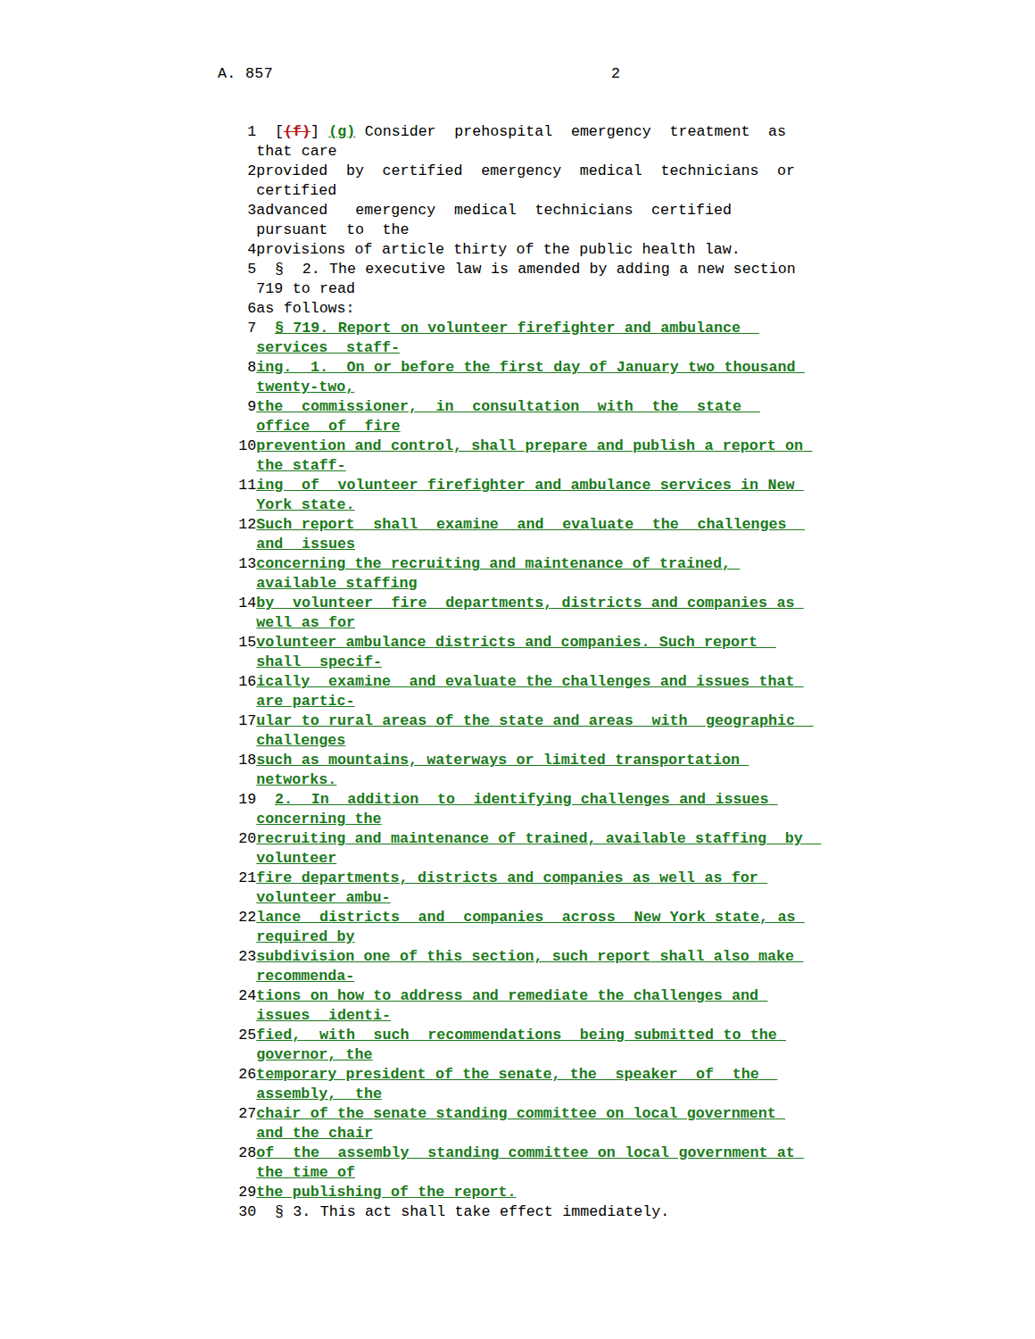A. 857
2
| 1 | [ (f) ] (g) Consider prehospital emergency treatment as that care |
| 2 | provided by certified emergency medical technicians or certified |
| 3 | advanced emergency medical technicians certified pursuant to the |
| 4 | provisions of article thirty of the public health law. |
| 5 | § 2. The executive law is amended by adding a new section 719 to read |
| 6 | as follows: |
| 7 | § 719. Report on volunteer firefighter and ambulance services staff- |
| 8 | ing. 1. On or before the first day of January two thousand twenty-two, |
| 9 | the commissioner, in consultation with the state office of fire |
| 10 | prevention and control, shall prepare and publish a report on the staff- |
| 11 | ing of volunteer firefighter and ambulance services in New York state. |
| 12 | Such report shall examine and evaluate the challenges and issues |
| 13 | concerning the recruiting and maintenance of trained, available staffing |
| 14 | by volunteer fire departments, districts and companies as well as for |
| 15 | volunteer ambulance districts and companies. Such report shall specif- |
| 16 | ically examine and evaluate the challenges and issues that are partic- |
| 17 | ular to rural areas of the state and areas with geographic challenges |
| 18 | such as mountains, waterways or limited transportation networks. |
| 19 | 2. In addition to identifying challenges and issues concerning the |
| 20 | recruiting and maintenance of trained, available staffing by volunteer |
| 21 | fire departments, districts and companies as well as for volunteer ambu- |
| 22 | lance districts and companies across New York state, as required by |
| 23 | subdivision one of this section, such report shall also make recommenda- |
| 24 | tions on how to address and remediate the challenges and issues identi- |
| 25 | fied, with such recommendations being submitted to the governor, the |
| 26 | temporary president of the senate, the speaker of the assembly, the |
| 27 | chair of the senate standing committee on local government and the chair |
| 28 | of the assembly standing committee on local government at the time of |
| 29 | the publishing of the report. |
| 30 | § 3. This act shall take effect immediately. |